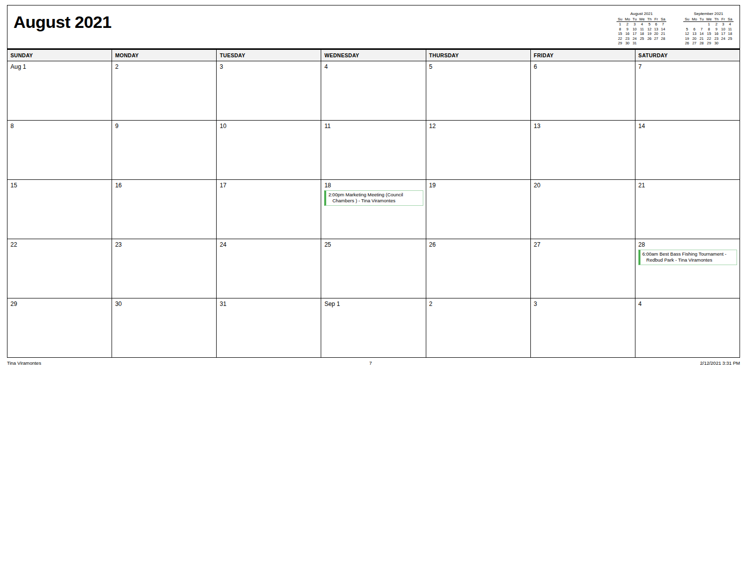August 2021
August 2021
| Su | Mo | Tu | We | Th | Fr | Sa |
| --- | --- | --- | --- | --- | --- | --- |
| 1 | 2 | 3 | 4 | 5 | 6 | 7 |
| 8 | 9 | 10 | 11 | 12 | 13 | 14 |
| 15 | 16 | 17 | 18 | 19 | 20 | 21 |
| 22 | 23 | 24 | 25 | 26 | 27 | 28 |
| 29 | 30 | 31 | | | | |
September 2021
| Su | Mo | Tu | We | Th | Fr | Sa |
| --- | --- | --- | --- | --- | --- | --- |
| | | | 1 | 2 | 3 | 4 |
| 5 | 6 | 7 | 8 | 9 | 10 | 11 |
| 12 | 13 | 14 | 15 | 16 | 17 | 18 |
| 19 | 20 | 21 | 22 | 23 | 24 | 25 |
| 26 | 27 | 28 | 29 | 30 | | |
| SUNDAY | MONDAY | TUESDAY | WEDNESDAY | THURSDAY | FRIDAY | SATURDAY |
| --- | --- | --- | --- | --- | --- | --- |
| Aug 1 | 2 | 3 | 4 | 5 | 6 | 7 |
| 8 | 9 | 10 | 11 | 12 | 13 | 14 |
| 15 | 16 | 17 | 18 2:00pm Marketing Meeting (Council Chambers ) - Tina Viramontes | 19 | 20 | 21 |
| 22 | 23 | 24 | 25 | 26 | 27 | 28 6:00am Best Bass Fishing Tournament - Redbud Park - Tina Viramontes |
| 29 | 30 | 31 | Sep 1 | 2 | 3 | 4 |
Tina Viramontes
7
2/12/2021 3:31 PM